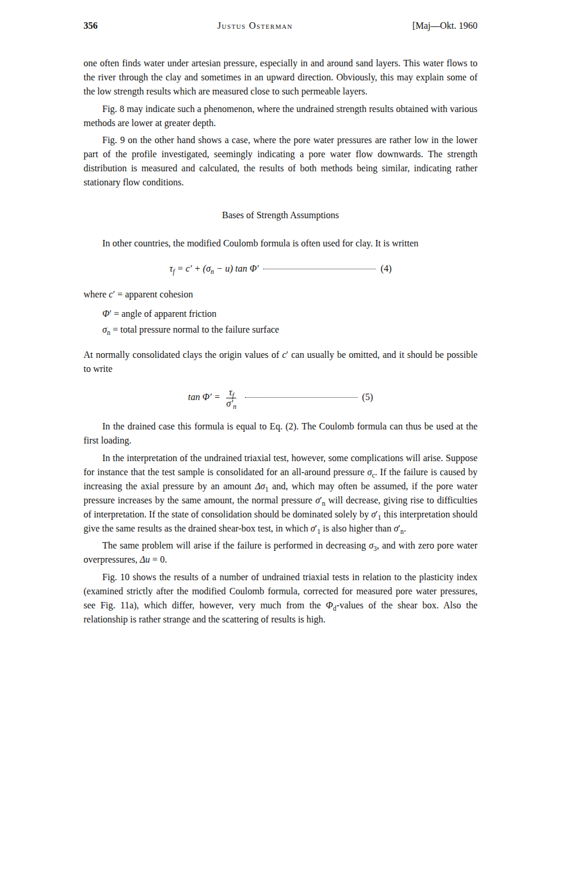356 Justus Osterman [Maj—Okt. 1960
one often finds water under artesian pressure, especially in and around sand layers. This water flows to the river through the clay and sometimes in an upward direction. Obviously, this may explain some of the low strength results which are measured close to such permeable layers.
Fig. 8 may indicate such a phenomenon, where the undrained strength results obtained with various methods are lower at greater depth.
Fig. 9 on the other hand shows a case, where the pore water pressures are rather low in the lower part of the profile investigated, seemingly indicating a pore water flow downwards. The strength distribution is measured and calculated, the results of both methods being similar, indicating rather stationary flow conditions.
Bases of Strength Assumptions
In other countries, the modified Coulomb formula is often used for clay. It is written
τf = c′ + (σn − u) tan Φ′ (4)
where c′ = apparent cohesion
Φ′ = angle of apparent friction
σn = total pressure normal to the failure surface
At normally consolidated clays the origin values of c′ can usually be omitted, and it should be possible to write
tan Φ′ = τf σ′n (5)
In the drained case this formula is equal to Eq. (2). The Coulomb formula can thus be used at the first loading.
In the interpretation of the undrained triaxial test, however, some complications will arise. Suppose for instance that the test sample is consolidated for an all-around pressure σc. If the failure is caused by increasing the axial pressure by an amount Δσ1 and, which may often be assumed, if the pore water pressure increases by the same amount, the normal pressure σ′n will decrease, giving rise to difficulties of interpretation. If the state of consolidation should be dominated solely by σ′1 this interpretation should give the same results as the drained shear-box test, in which σ′1 is also higher than σ′n.
The same problem will arise if the failure is performed in decreasing σ3, and with zero pore water overpressures, Δu = 0.
Fig. 10 shows the results of a number of undrained triaxial tests in relation to the plasticity index (examined strictly after the modified Coulomb formula, corrected for measured pore water pressures, see Fig. 11a), which differ, however, very much from the Φd-values of the shear box. Also the relationship is rather strange and the scattering of results is high.